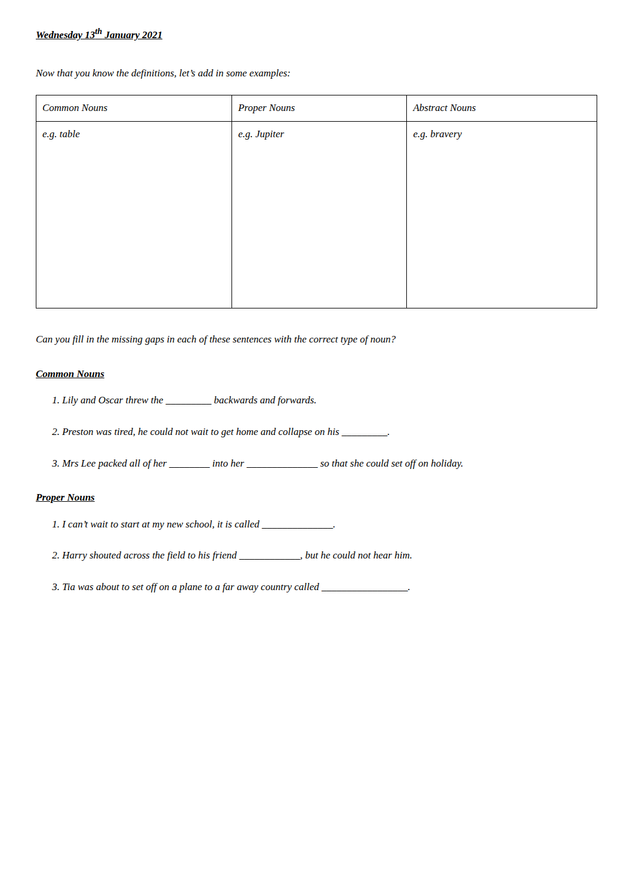Wednesday 13th January 2021
Now that you know the definitions, let’s add in some examples:
| Common Nouns | Proper Nouns | Abstract Nouns |
| --- | --- | --- |
| e.g. table | e.g. Jupiter | e.g. bravery |
Can you fill in the missing gaps in each of these sentences with the correct type of noun?
Common Nouns
Lily and Oscar threw the _________ backwards and forwards.
Preston was tired, he could not wait to get home and collapse on his _________.
Mrs Lee packed all of her ________ into her ______________ so that she could set off on holiday.
Proper Nouns
I can’t wait to start at my new school, it is called ______________.
Harry shouted across the field to his friend ____________, but he could not hear him.
Tia was about to set off on a plane to a far away country called _________________.